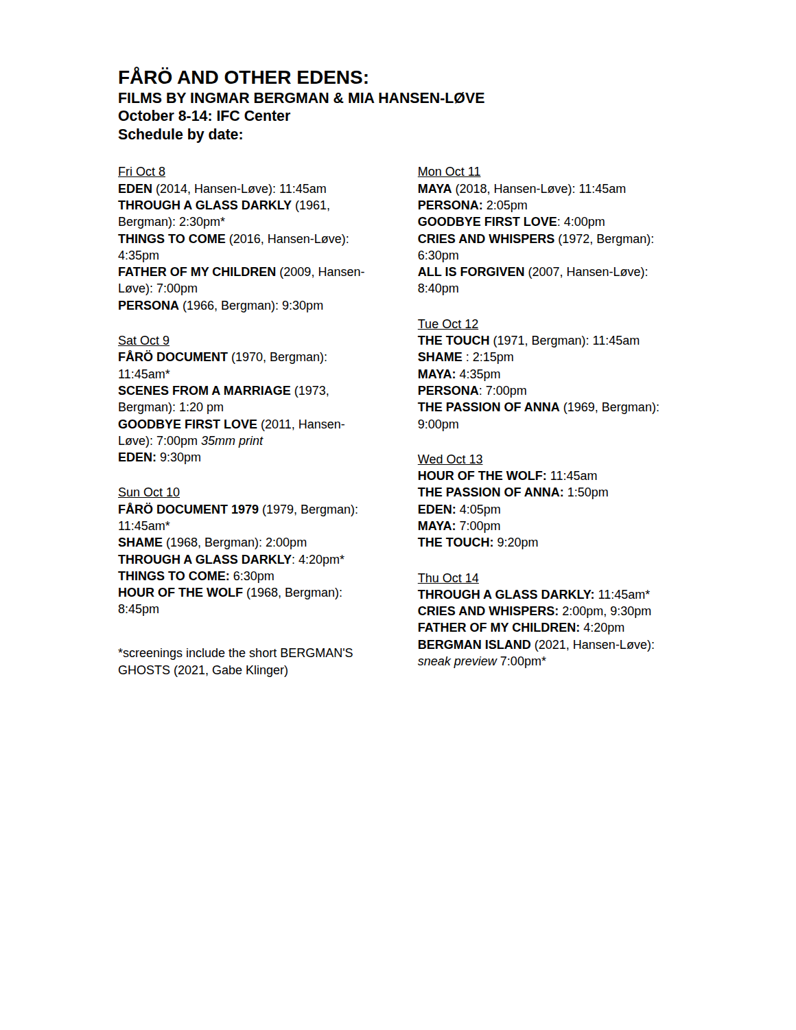FÅRÖ AND OTHER EDENS:
FILMS BY INGMAR BERGMAN & MIA HANSEN-LØVE
October 8-14: IFC Center
Schedule by date:
Fri Oct 8
EDEN (2014, Hansen-Løve): 11:45am
THROUGH A GLASS DARKLY (1961, Bergman): 2:30pm*
THINGS TO COME (2016, Hansen-Løve): 4:35pm
FATHER OF MY CHILDREN (2009, Hansen-Løve): 7:00pm
PERSONA (1966, Bergman): 9:30pm
Sat Oct 9
FÅRÖ DOCUMENT (1970, Bergman): 11:45am*
SCENES FROM A MARRIAGE (1973, Bergman): 1:20 pm
GOODBYE FIRST LOVE (2011, Hansen-Løve): 7:00pm 35mm print
EDEN: 9:30pm
Sun Oct 10
FÅRÖ DOCUMENT 1979 (1979, Bergman): 11:45am*
SHAME (1968, Bergman): 2:00pm
THROUGH A GLASS DARKLY: 4:20pm*
THINGS TO COME: 6:30pm
HOUR OF THE WOLF (1968, Bergman): 8:45pm
*screenings include the short BERGMAN'S GHOSTS (2021, Gabe Klinger)
Mon Oct 11
MAYA (2018, Hansen-Løve): 11:45am
PERSONA: 2:05pm
GOODBYE FIRST LOVE: 4:00pm
CRIES AND WHISPERS (1972, Bergman): 6:30pm
ALL IS FORGIVEN (2007, Hansen-Løve): 8:40pm
Tue Oct 12
THE TOUCH (1971, Bergman): 11:45am
SHAME : 2:15pm
MAYA: 4:35pm
PERSONA: 7:00pm
THE PASSION OF ANNA (1969, Bergman): 9:00pm
Wed Oct 13
HOUR OF THE WOLF: 11:45am
THE PASSION OF ANNA: 1:50pm
EDEN: 4:05pm
MAYA: 7:00pm
THE TOUCH: 9:20pm
Thu Oct 14
THROUGH A GLASS DARKLY: 11:45am*
CRIES AND WHISPERS: 2:00pm, 9:30pm
FATHER OF MY CHILDREN: 4:20pm
BERGMAN ISLAND (2021, Hansen-Løve): sneak preview 7:00pm*